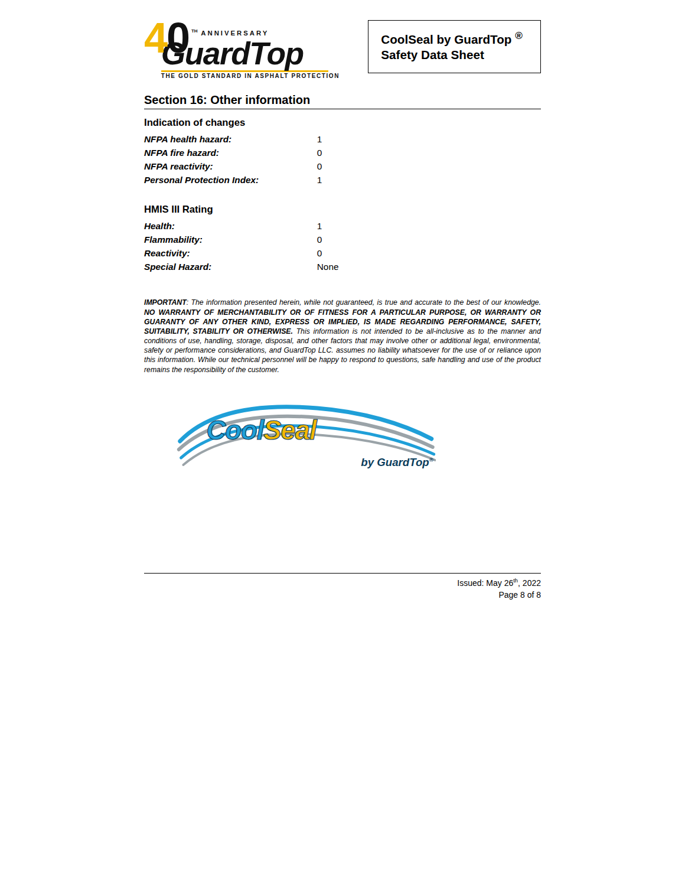40 TH ANNIVERSARY
GuardTop
THE GOLD STANDARD IN ASPHALT PROTECTION
CoolSeal by GuardTop ®
Safety Data Sheet
Section 16: Other information
Indication of changes
| NFPA health hazard: | 1 |
| NFPA fire hazard: | 0 |
| NFPA reactivity: | 0 |
| Personal Protection Index: | 1 |
HMIS III Rating
| Health: | 1 |
| Flammability: | 0 |
| Reactivity: | 0 |
| Special Hazard: | None |
IMPORTANT: The information presented herein, while not guaranteed, is true and accurate to the best of our knowledge. NO WARRANTY OF MERCHANTABILITY OR OF FITNESS FOR A PARTICULAR PURPOSE, OR WARRANTY OR GUARANTY OF ANY OTHER KIND, EXPRESS OR IMPLIED, IS MADE REGARDING PERFORMANCE, SAFETY, SUITABILITY, STABILITY OR OTHERWISE. This information is not intended to be all-inclusive as to the manner and conditions of use, handling, storage, disposal, and other factors that may involve other or additional legal, environmental, safety or performance considerations, and GuardTop LLC. assumes no liability whatsoever for the use of or reliance upon this information. While our technical personnel will be happy to respond to questions, safe handling and use of the product remains the responsibility of the customer.
Cool Seal
by GuardTop®
Issued: May 26th, 2022
Page 8 of 8